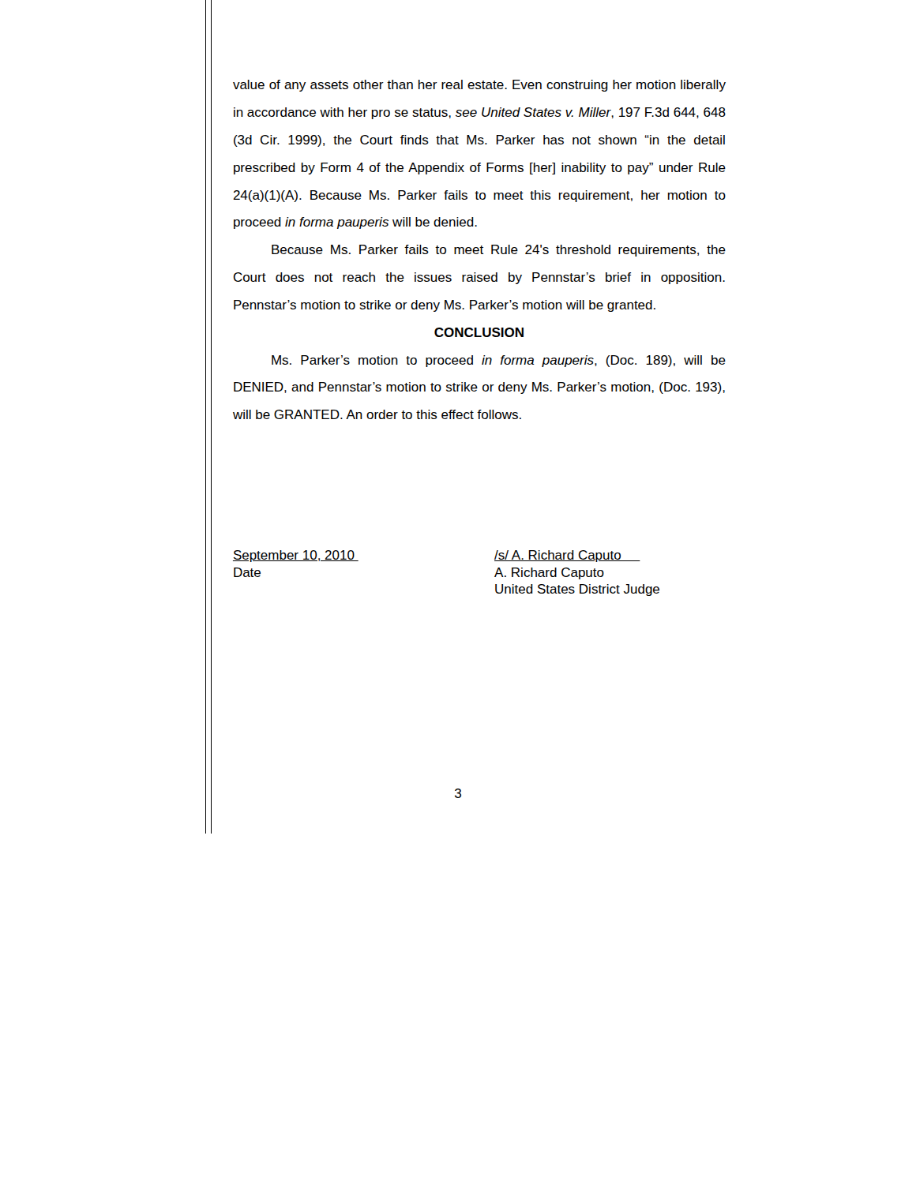value of any assets other than her real estate. Even construing her motion liberally in accordance with her pro se status, see United States v. Miller, 197 F.3d 644, 648 (3d Cir. 1999), the Court finds that Ms. Parker has not shown “in the detail prescribed by Form 4 of the Appendix of Forms [her] inability to pay” under Rule 24(a)(1)(A). Because Ms. Parker fails to meet this requirement, her motion to proceed in forma pauperis will be denied.
Because Ms. Parker fails to meet Rule 24's threshold requirements, the Court does not reach the issues raised by Pennstar’s brief in opposition. Pennstar’s motion to strike or deny Ms. Parker’s motion will be granted.
CONCLUSION
Ms. Parker’s motion to proceed in forma pauperis, (Doc. 189), will be DENIED, and Pennstar’s motion to strike or deny Ms. Parker’s motion, (Doc. 193), will be GRANTED. An order to this effect follows.
September 10, 2010
/s/ A. Richard Caputo
Date
A. Richard Caputo
United States District Judge
3